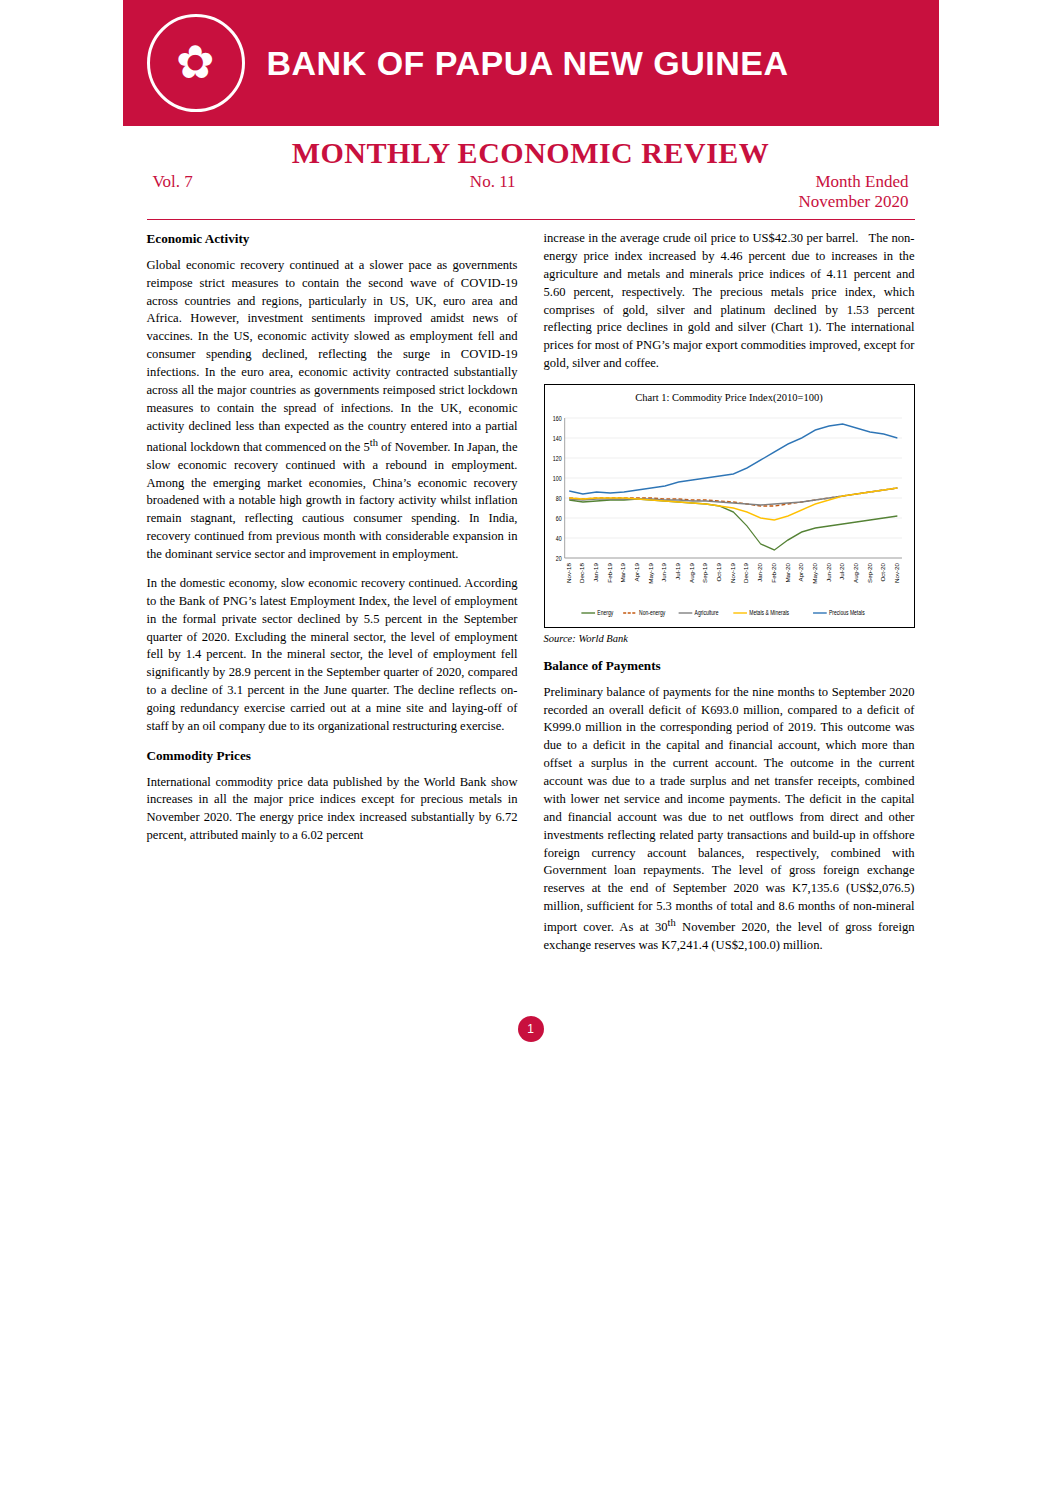✿
BANK OF PAPUA NEW GUINEA
MONTHLY ECONOMIC REVIEW
Vol. 7
No. 11
Month Ended
November 2020
Economic Activity
Global economic recovery continued at a slower pace as governments reimpose strict measures to contain the second wave of COVID-19 across countries and regions, particularly in US, UK, euro area and Africa. However, investment sentiments improved amidst news of vaccines. In the US, economic activity slowed as employment fell and consumer spending declined, reflecting the surge in COVID-19 infections. In the euro area, economic activity contracted substantially across all the major countries as governments reimposed strict lockdown measures to contain the spread of infections. In the UK, economic activity declined less than expected as the country entered into a partial national lockdown that commenced on the 5th of November. In Japan, the slow economic recovery continued with a rebound in employment. Among the emerging market economies, China’s economic recovery broadened with a notable high growth in factory activity whilst inflation remain stagnant, reflecting cautious consumer spending. In India, recovery continued from previous month with considerable expansion in the dominant service sector and improvement in employment.
In the domestic economy, slow economic recovery continued. According to the Bank of PNG’s latest Employment Index, the level of employment in the formal private sector declined by 5.5 percent in the September quarter of 2020. Excluding the mineral sector, the level of employment fell by 1.4 percent. In the mineral sector, the level of employment fell significantly by 28.9 percent in the September quarter of 2020, compared to a decline of 3.1 percent in the June quarter. The decline reflects on-going redundancy exercise carried out at a mine site and laying-off of staff by an oil company due to its organizational restructuring exercise.
Commodity Prices
International commodity price data published by the World Bank show increases in all the major price indices except for precious metals in November 2020. The energy price index increased substantially by 6.72 percent, attributed mainly to a 6.02 percent
increase in the average crude oil price to US$42.30 per barrel. The non-energy price index increased by 4.46 percent due to increases in the agriculture and metals and minerals price indices of 4.11 percent and 5.60 percent, respectively. The precious metals price index, which comprises of gold, silver and platinum declined by 1.53 percent reflecting price declines in gold and silver (Chart 1). The international prices for most of PNG’s major export commodities improved, except for gold, silver and coffee.
Chart 1: Commodity Price Index(2010=100)
160 140 120 100 80 60 40 20 Nov-18 Dec-18 Jan-19 Feb-19 Mar-19 Apr-19 May-19 Jun-19 Jul-19 Aug-19 Sep-19 Oct-19 Nov-19 Dec-19 Jan-20 Feb-20 Mar-20 Apr-20 May-20 Jun-20 Jul-20 Aug-20 Sep-20 Oct-20 Nov-20 Energy Non-energy Agriculture Metals & Minerals Precious Metals
Source: World Bank
Balance of Payments
Preliminary balance of payments for the nine months to September 2020 recorded an overall deficit of K693.0 million, compared to a deficit of K999.0 million in the corresponding period of 2019. This outcome was due to a deficit in the capital and financial account, which more than offset a surplus in the current account. The outcome in the current account was due to a trade surplus and net transfer receipts, combined with lower net service and income payments. The deficit in the capital and financial account was due to net outflows from direct and other investments reflecting related party transactions and build-up in offshore foreign currency account balances, respectively, combined with Government loan repayments. The level of gross foreign exchange reserves at the end of September 2020 was K7,135.6 (US$2,076.5) million, sufficient for 5.3 months of total and 8.6 months of non-mineral import cover. As at 30th November 2020, the level of gross foreign exchange reserves was K7,241.4 (US$2,100.0) million.
1